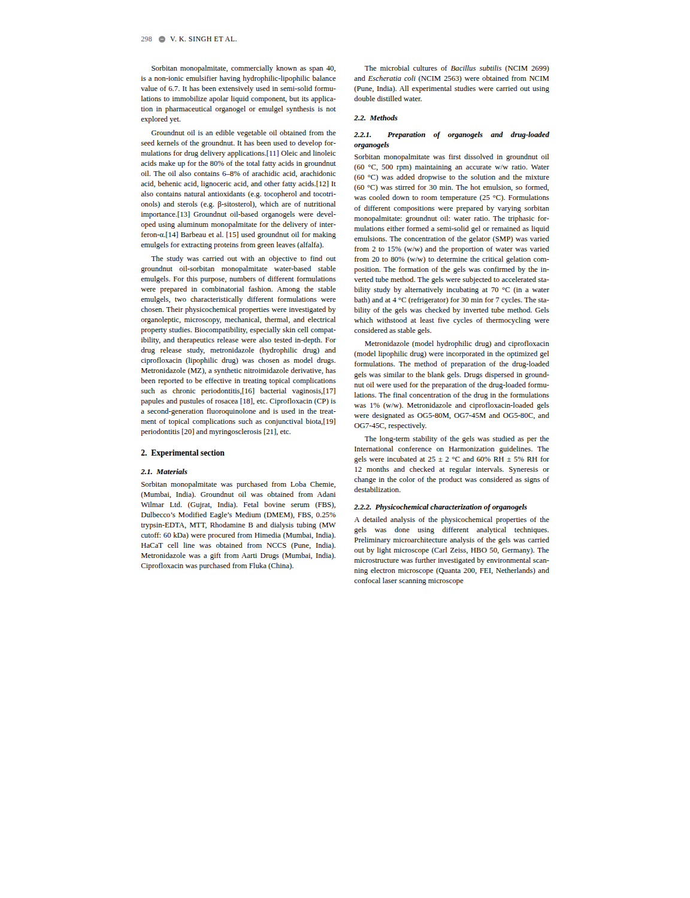298 V. K. SINGH ET AL.
Sorbitan monopalmitate, commercially known as span 40, is a non-ionic emulsifier having hydrophilic-lipophilic balance value of 6.7. It has been extensively used in semi-solid formulations to immobilize apolar liquid component, but its application in pharmaceutical organogel or emulgel synthesis is not explored yet.
Groundnut oil is an edible vegetable oil obtained from the seed kernels of the groundnut. It has been used to develop formulations for drug delivery applications.[11] Oleic and linoleic acids make up for the 80% of the total fatty acids in groundnut oil. The oil also contains 6–8% of arachidic acid, arachidonic acid, behenic acid, lignoceric acid, and other fatty acids.[12] It also contains natural antioxidants (e.g. tocopherol and tocotrionols) and sterols (e.g. β-sitosterol), which are of nutritional importance.[13] Groundnut oil-based organogels were developed using aluminum monopalmitate for the delivery of interferon-α.[14] Barbeau et al. [15] used groundnut oil for making emulgels for extracting proteins from green leaves (alfalfa).
The study was carried out with an objective to find out groundnut oil-sorbitan monopalmitate water-based stable emulgels. For this purpose, numbers of different formulations were prepared in combinatorial fashion. Among the stable emulgels, two characteristically different formulations were chosen. Their physicochemical properties were investigated by organoleptic, microscopy, mechanical, thermal, and electrical property studies. Biocompatibility, especially skin cell compatibility, and therapeutics release were also tested in-depth. For drug release study, metronidazole (hydrophilic drug) and ciprofloxacin (lipophilic drug) was chosen as model drugs. Metronidazole (MZ), a synthetic nitroimidazole derivative, has been reported to be effective in treating topical complications such as chronic periodontitis,[16] bacterial vaginosis,[17] papules and pustules of rosacea [18], etc. Ciprofloxacin (CP) is a second-generation fluoroquinolone and is used in the treatment of topical complications such as conjunctival biota,[19] periodontitis [20] and myringosclerosis [21], etc.
2. Experimental section
2.1. Materials
Sorbitan monopalmitate was purchased from Loba Chemie, (Mumbai, India). Groundnut oil was obtained from Adani Wilmar Ltd. (Gujrat, India). Fetal bovine serum (FBS), Dulbecco’s Modified Eagle’s Medium (DMEM), FBS, 0.25% trypsin-EDTA, MTT, Rhodamine B and dialysis tubing (MW cutoff: 60 kDa) were procured from Himedia (Mumbai, India). HaCaT cell line was obtained from NCCS (Pune, India). Metronidazole was a gift from Aarti Drugs (Mumbai, India). Ciprofloxacin was purchased from Fluka (China).
The microbial cultures of Bacillus subtilis (NCIM 2699) and Escheratia coli (NCIM 2563) were obtained from NCIM (Pune, India). All experimental studies were carried out using double distilled water.
2.2. Methods
2.2.1. Preparation of organogels and drug-loaded organogels
Sorbitan monopalmitate was first dissolved in groundnut oil (60 °C, 500 rpm) maintaining an accurate w/w ratio. Water (60 °C) was added dropwise to the solution and the mixture (60 °C) was stirred for 30 min. The hot emulsion, so formed, was cooled down to room temperature (25 °C). Formulations of different compositions were prepared by varying sorbitan monopalmitate: groundnut oil: water ratio. The triphasic formulations either formed a semi-solid gel or remained as liquid emulsions. The concentration of the gelator (SMP) was varied from 2 to 15% (w/w) and the proportion of water was varied from 20 to 80% (w/w) to determine the critical gelation composition. The formation of the gels was confirmed by the inverted tube method. The gels were subjected to accelerated stability study by alternatively incubating at 70 °C (in a water bath) and at 4 °C (refrigerator) for 30 min for 7 cycles. The stability of the gels was checked by inverted tube method. Gels which withstood at least five cycles of thermocycling were considered as stable gels.
Metronidazole (model hydrophilic drug) and ciprofloxacin (model lipophilic drug) were incorporated in the optimized gel formulations. The method of preparation of the drug-loaded gels was similar to the blank gels. Drugs dispersed in groundnut oil were used for the preparation of the drug-loaded formulations. The final concentration of the drug in the formulations was 1% (w/w). Metronidazole and ciprofloxacin-loaded gels were designated as OG5-80M, OG7-45M and OG5-80C, and OG7-45C, respectively.
The long-term stability of the gels was studied as per the International conference on Harmonization guidelines. The gels were incubated at 25 ± 2 °C and 60% RH ± 5% RH for 12 months and checked at regular intervals. Syneresis or change in the color of the product was considered as signs of destabilization.
2.2.2. Physicochemical characterization of organogels
A detailed analysis of the physicochemical properties of the gels was done using different analytical techniques. Preliminary microarchitecture analysis of the gels was carried out by light microscope (Carl Zeiss, HBO 50, Germany). The microstructure was further investigated by environmental scanning electron microscope (Quanta 200, FEI, Netherlands) and confocal laser scanning microscope